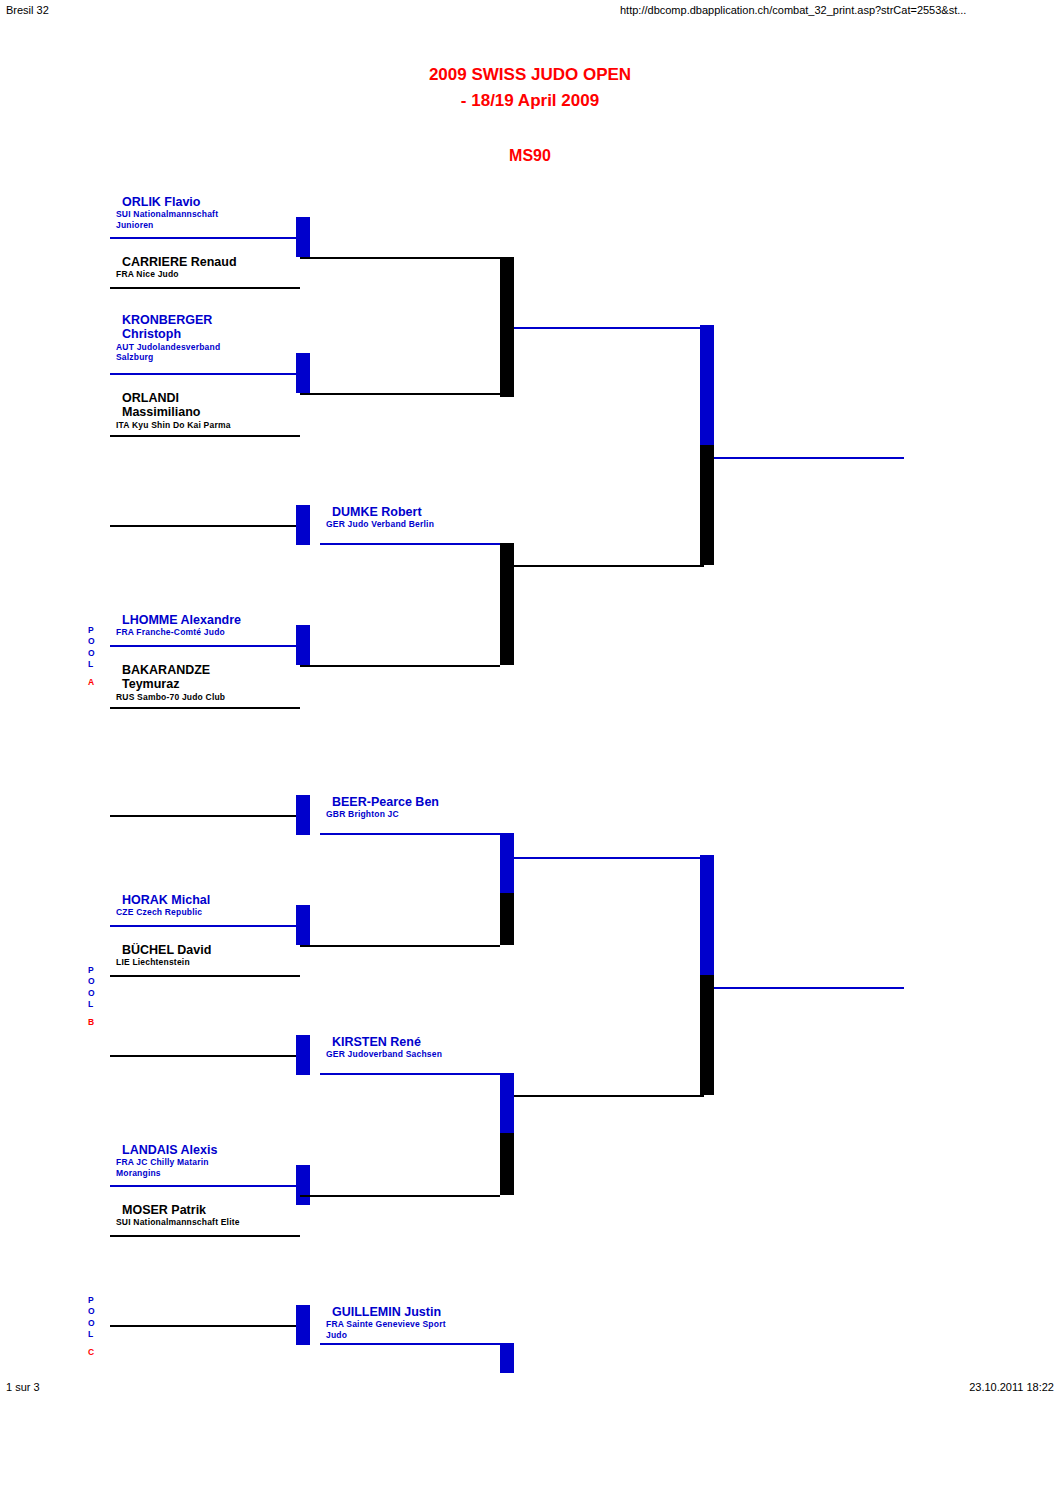Bresil 32 http://dbcomp.dbapplication.ch/combat_32_print.asp?strCat=2553&st...
2009 SWISS JUDO OPEN
- 18/19 April 2009
MS90
P
O
O
L A
ORLIK Flavio
SUI Nationalmannschaft
Junioren
CARRIERE Renaud
FRA Nice Judo
KRONBERGER
Christoph
AUT Judolandesverband
Salzburg
ORLANDI
Massimiliano
ITA Kyu Shin Do Kai Parma
DUMKE Robert
GER Judo Verband Berlin
LHOMME Alexandre
FRA Franche-Comté Judo
BAKARANDZE
Teymuraz
RUS Sambo-70 Judo Club
P
O
O
L B
BEER-Pearce Ben
GBR Brighton JC
HORAK Michal
CZE Czech Republic
BÜCHEL David
LIE Liechtenstein
KIRSTEN René
GER Judoverband Sachsen
LANDAIS Alexis
FRA JC Chilly Matarin
Morangins
MOSER Patrik
SUI Nationalmannschaft Elite
P
O
O
L C
GUILLEMIN Justin
FRA Sainte Genevieve Sport
Judo
1 sur 3 23.10.2011 18:22